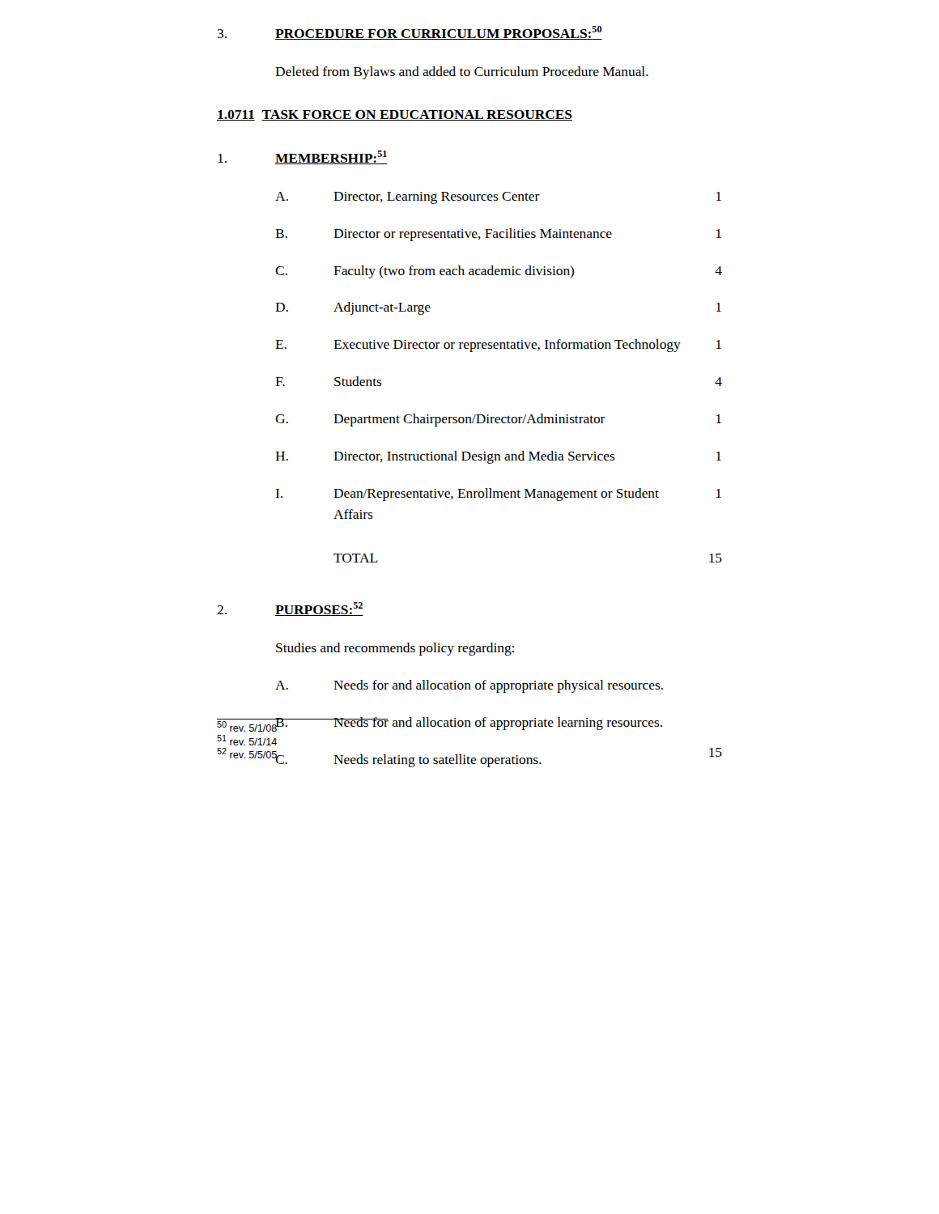3.
PROCEDURE FOR CURRICULUM PROPOSALS:50
Deleted from Bylaws and added to Curriculum Procedure Manual.
1.0711 TASK FORCE ON EDUCATIONAL RESOURCES
1.
MEMBERSHIP:51
A.
Director, Learning Resources Center
1
B.
Director or representative, Facilities Maintenance
1
C.
Faculty (two from each academic division)
4
D.
Adjunct-at-Large
1
E.
Executive Director or representative, Information Technology
1
F.
Students
4
G.
Department Chairperson/Director/Administrator
1
H.
Director, Instructional Design and Media Services
1
I.
Dean/Representative, Enrollment Management or Student Affairs
1
TOTAL
15
2.
PURPOSES:52
Studies and recommends policy regarding:
A.
Needs for and allocation of appropriate physical resources.
B.
Needs for and allocation of appropriate learning resources.
C.
Needs relating to satellite operations.
50 rev. 5/1/08
51 rev. 5/1/14
52 rev. 5/5/05
15